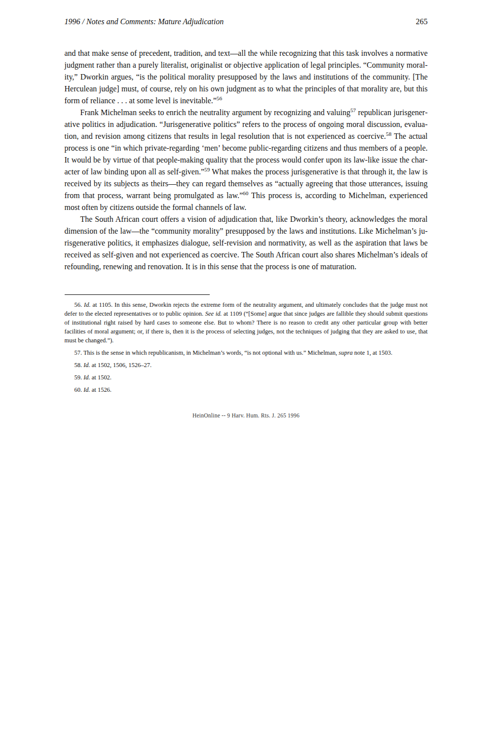1996 / Notes and Comments: Mature Adjudication 265
and that make sense of precedent, tradition, and text—all the while recognizing that this task involves a normative judgment rather than a purely literalist, originalist or objective application of legal principles. “Community morality,” Dworkin argues, “is the political morality presupposed by the laws and institutions of the community. [The Herculean judge] must, of course, rely on his own judgment as to what the principles of that morality are, but this form of reliance . . . at some level is inevitable.”56
Frank Michelman seeks to enrich the neutrality argument by recognizing and valuing57 republican jurisgenerative politics in adjudication. “Jurisgenerative politics” refers to the process of ongoing moral discussion, evaluation, and revision among citizens that results in legal resolution that is not experienced as coercive.58 The actual process is one “in which private-regarding ‘men’ become public-regarding citizens and thus members of a people. It would be by virtue of that people-making quality that the process would confer upon its law-like issue the character of law binding upon all as self-given.”59 What makes the process jurisgenerative is that through it, the law is received by its subjects as theirs—they can regard themselves as “actually agreeing that those utterances, issuing from that process, warrant being promulgated as law.”60 This process is, according to Michelman, experienced most often by citizens outside the formal channels of law.
The South African court offers a vision of adjudication that, like Dworkin’s theory, acknowledges the moral dimension of the law—the “community morality” presupposed by the laws and institutions. Like Michelman’s jurisgenerative politics, it emphasizes dialogue, self-revision and normativity, as well as the aspiration that laws be received as self-given and not experienced as coercive. The South African court also shares Michelman’s ideals of refounding, renewing and renovation. It is in this sense that the process is one of maturation.
56. Id. at 1105. In this sense, Dworkin rejects the extreme form of the neutrality argument, and ultimately concludes that the judge must not defer to the elected representatives or to public opinion. See id. at 1109 (“[Some] argue that since judges are fallible they should submit questions of institutional right raised by hard cases to someone else. But to whom? There is no reason to credit any other particular group with better facilities of moral argument; or, if there is, then it is the process of selecting judges, not the techniques of judging that they are asked to use, that must be changed.”).
57. This is the sense in which republicanism, in Michelman’s words, “is not optional with us.” Michelman, supra note 1, at 1503.
58. Id. at 1502, 1506, 1526–27.
59. Id. at 1502.
60. Id. at 1526.
HeinOnline -- 9 Harv. Hum. Rts. J. 265 1996